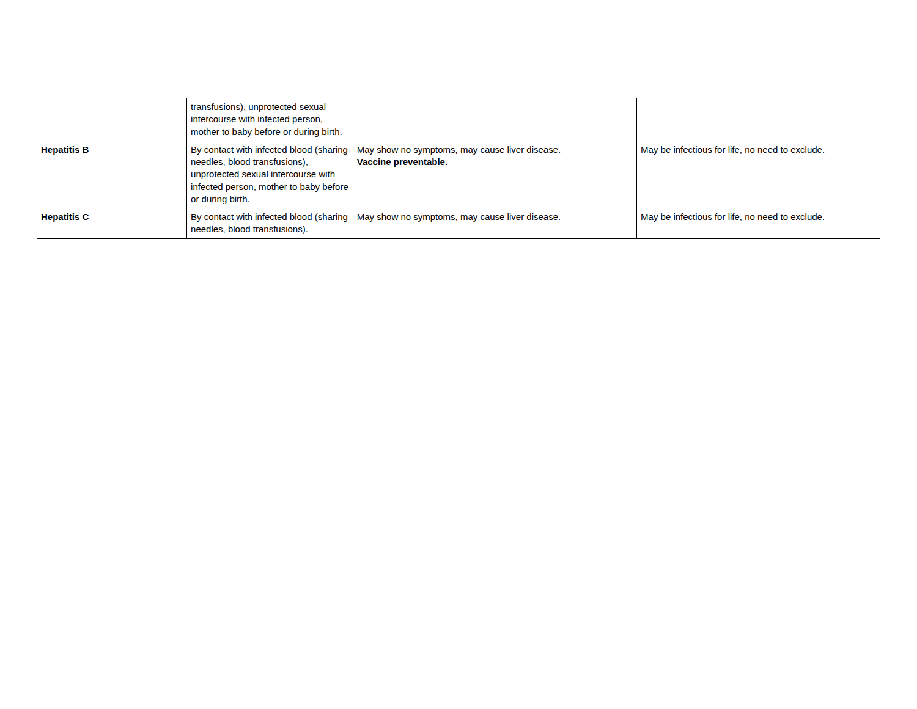| | transfusions), unprotected sexual intercourse with infected person, mother to baby before or during birth. | | |
| Hepatitis B | By contact with infected blood (sharing needles, blood transfusions), unprotected sexual intercourse with infected person, mother to baby before or during birth. | May show no symptoms, may cause liver disease. Vaccine preventable. | May be infectious for life, no need to exclude. |
| Hepatitis C | By contact with infected blood (sharing needles, blood transfusions). | May show no symptoms, may cause liver disease. | May be infectious for life, no need to exclude. |